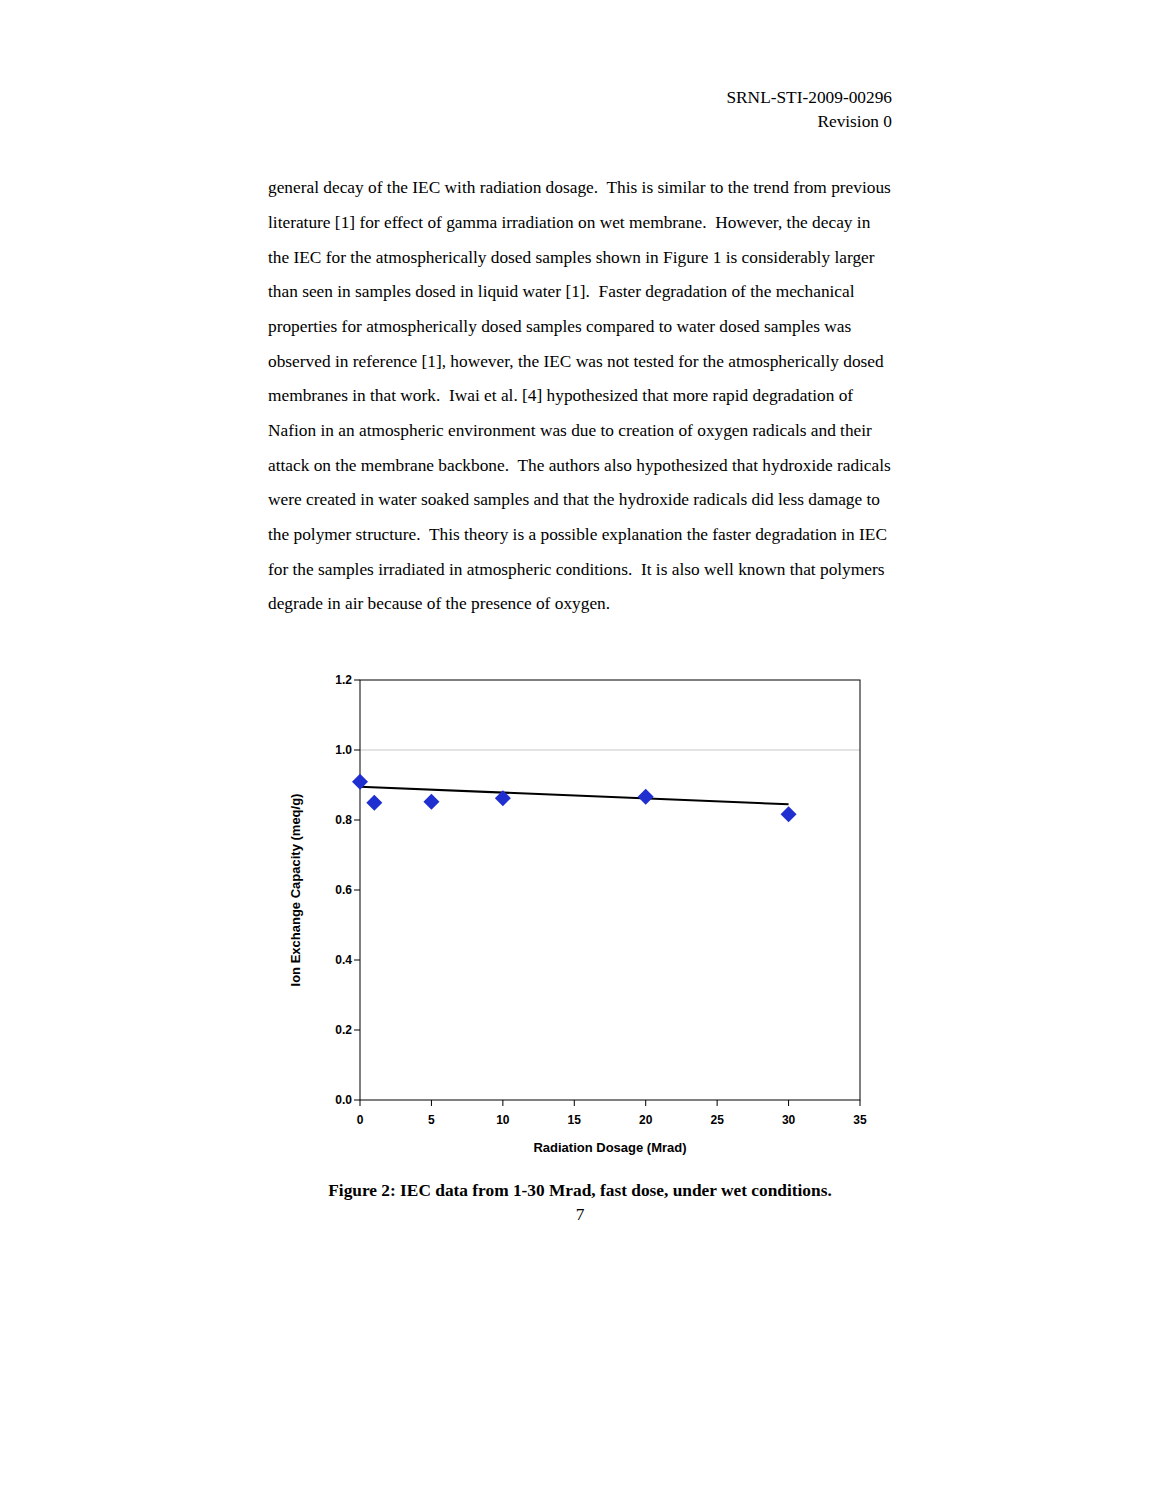SRNL-STI-2009-00296
Revision 0
general decay of the IEC with radiation dosage. This is similar to the trend from previous literature [1] for effect of gamma irradiation on wet membrane. However, the decay in the IEC for the atmospherically dosed samples shown in Figure 1 is considerably larger than seen in samples dosed in liquid water [1]. Faster degradation of the mechanical properties for atmospherically dosed samples compared to water dosed samples was observed in reference [1], however, the IEC was not tested for the atmospherically dosed membranes in that work. Iwai et al. [4] hypothesized that more rapid degradation of Nafion in an atmospheric environment was due to creation of oxygen radicals and their attack on the membrane backbone. The authors also hypothesized that hydroxide radicals were created in water soaked samples and that the hydroxide radicals did less damage to the polymer structure. This theory is a possible explanation the faster degradation in IEC for the samples irradiated in atmospheric conditions. It is also well known that polymers degrade in air because of the presence of oxygen.
0.0 0.2 0.4 0.6 0.8 1.0 1.2 0 5 10 15 20 25 30 35 Radiation Dosage (Mrad) Ion Exchange Capacity (meq/g)
Figure 2: IEC data from 1-30 Mrad, fast dose, under wet conditions.
7